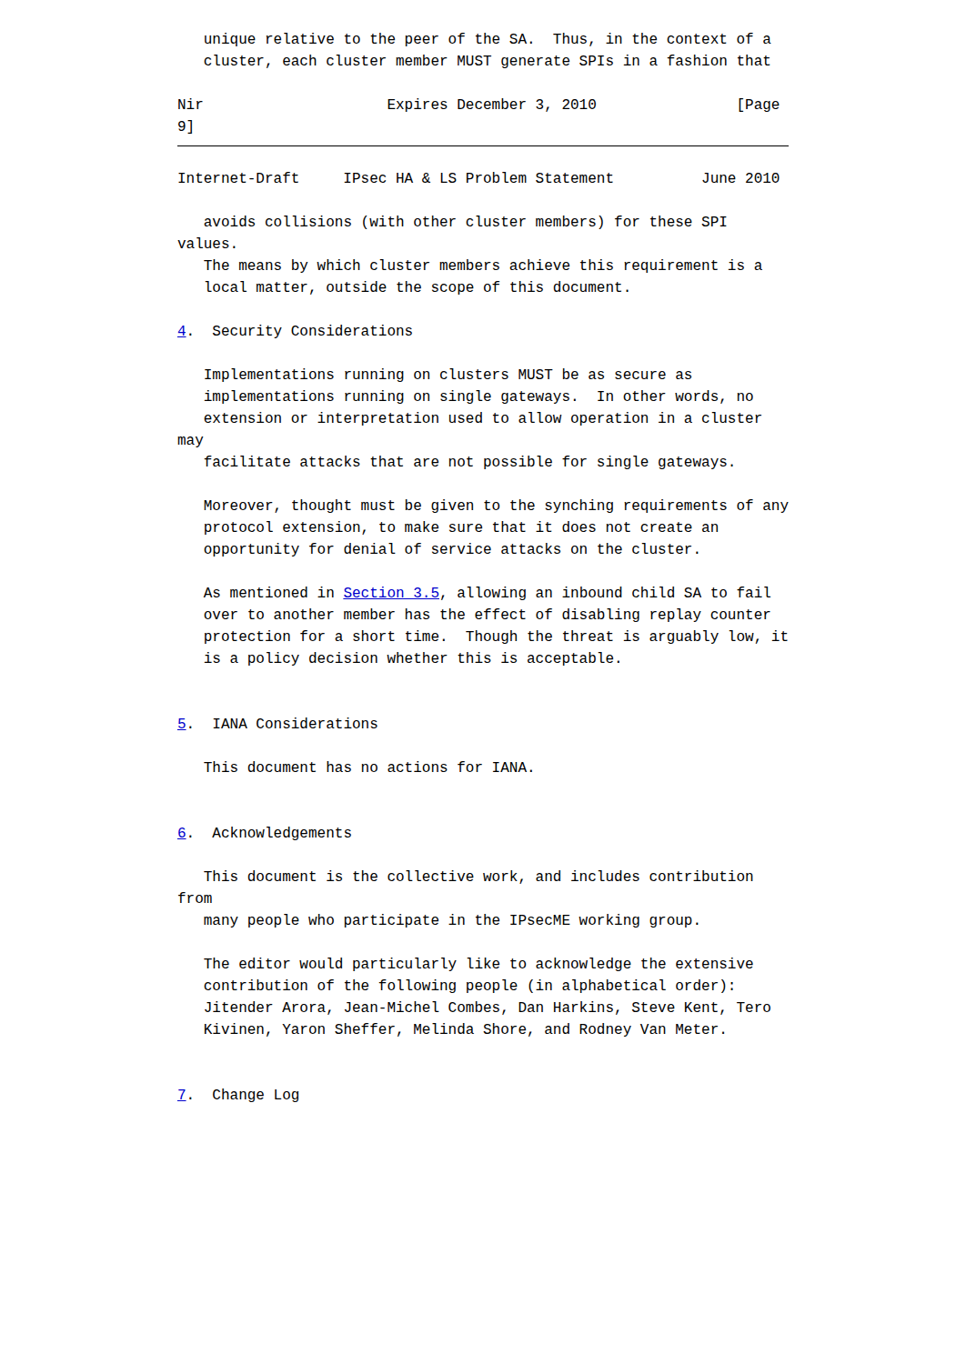unique relative to the peer of the SA.  Thus, in the context of a
   cluster, each cluster member MUST generate SPIs in a fashion that

Nir                     Expires December 3, 2010                [Page 9]
Internet-Draft     IPsec HA & LS Problem Statement          June 2010

   avoids collisions (with other cluster members) for these SPI values.
   The means by which cluster members achieve this requirement is a
   local matter, outside the scope of this document.

4.  Security Considerations

   Implementations running on clusters MUST be as secure as
   implementations running on single gateways.  In other words, no
   extension or interpretation used to allow operation in a cluster may
   facilitate attacks that are not possible for single gateways.

   Moreover, thought must be given to the synching requirements of any
   protocol extension, to make sure that it does not create an
   opportunity for denial of service attacks on the cluster.

   As mentioned in Section 3.5, allowing an inbound child SA to fail
   over to another member has the effect of disabling replay counter
   protection for a short time.  Though the threat is arguably low, it
   is a policy decision whether this is acceptable.


5.  IANA Considerations

   This document has no actions for IANA.


6.  Acknowledgements

   This document is the collective work, and includes contribution from
   many people who participate in the IPsecME working group.

   The editor would particularly like to acknowledge the extensive
   contribution of the following people (in alphabetical order):
   Jitender Arora, Jean-Michel Combes, Dan Harkins, Steve Kent, Tero
   Kivinen, Yaron Sheffer, Melinda Shore, and Rodney Van Meter.


7.  Change Log